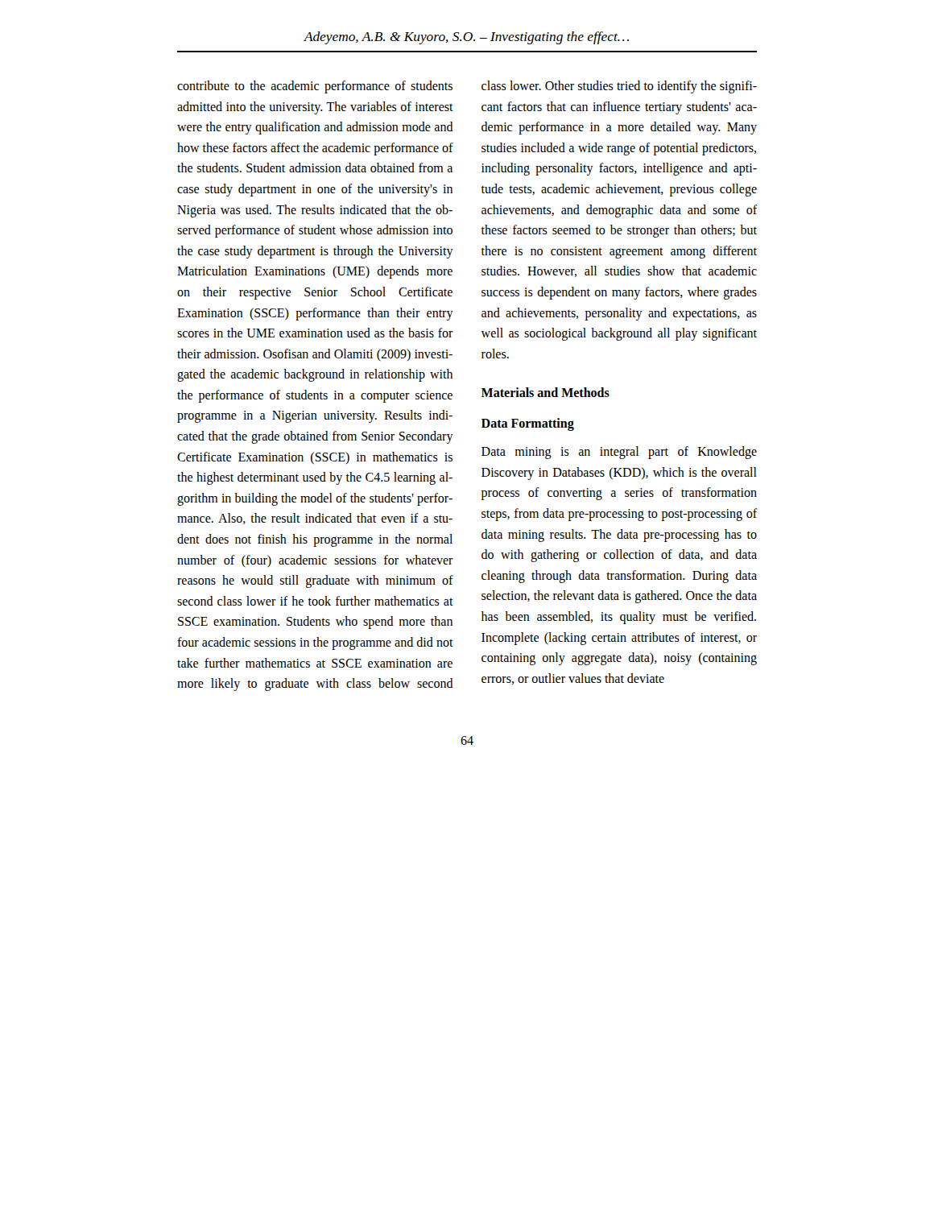Adeyemo, A.B. & Kuyoro, S.O. – Investigating the effect…
contribute to the academic performance of students admitted into the university. The variables of interest were the entry qualification and admission mode and how these factors affect the academic performance of the students. Student admission data obtained from a case study department in one of the university's in Nigeria was used. The results indicated that the observed performance of student whose admission into the case study department is through the University Matriculation Examinations (UME) depends more on their respective Senior School Certificate Examination (SSCE) performance than their entry scores in the UME examination used as the basis for their admission. Osofisan and Olamiti (2009) investigated the academic background in relationship with the performance of students in a computer science programme in a Nigerian university. Results indicated that the grade obtained from Senior Secondary Certificate Examination (SSCE) in mathematics is the highest determinant used by the C4.5 learning algorithm in building the model of the students' performance. Also, the result indicated that even if a student does not finish his programme in the normal number of (four) academic sessions for whatever reasons he would still graduate with minimum of second class lower if he took further mathematics at SSCE examination. Students who spend more than four academic sessions in the programme and did not take further mathematics at SSCE examination are more likely to graduate with class below second class lower. Other studies tried to identify the significant factors that can influence tertiary students' academic performance in a more detailed way. Many studies included a wide range of potential predictors, including personality factors, intelligence and aptitude tests, academic achievement, previous college achievements, and demographic data and some of these factors seemed to be stronger than others; but there is no consistent agreement among different studies. However, all studies show that academic success is dependent on many factors, where grades and achievements, personality and expectations, as well as sociological background all play significant roles.
Materials and Methods
Data Formatting
Data mining is an integral part of Knowledge Discovery in Databases (KDD), which is the overall process of converting a series of transformation steps, from data pre-processing to post-processing of data mining results. The data pre-processing has to do with gathering or collection of data, and data cleaning through data transformation. During data selection, the relevant data is gathered. Once the data has been assembled, its quality must be verified. Incomplete (lacking certain attributes of interest, or containing only aggregate data), noisy (containing errors, or outlier values that deviate
64